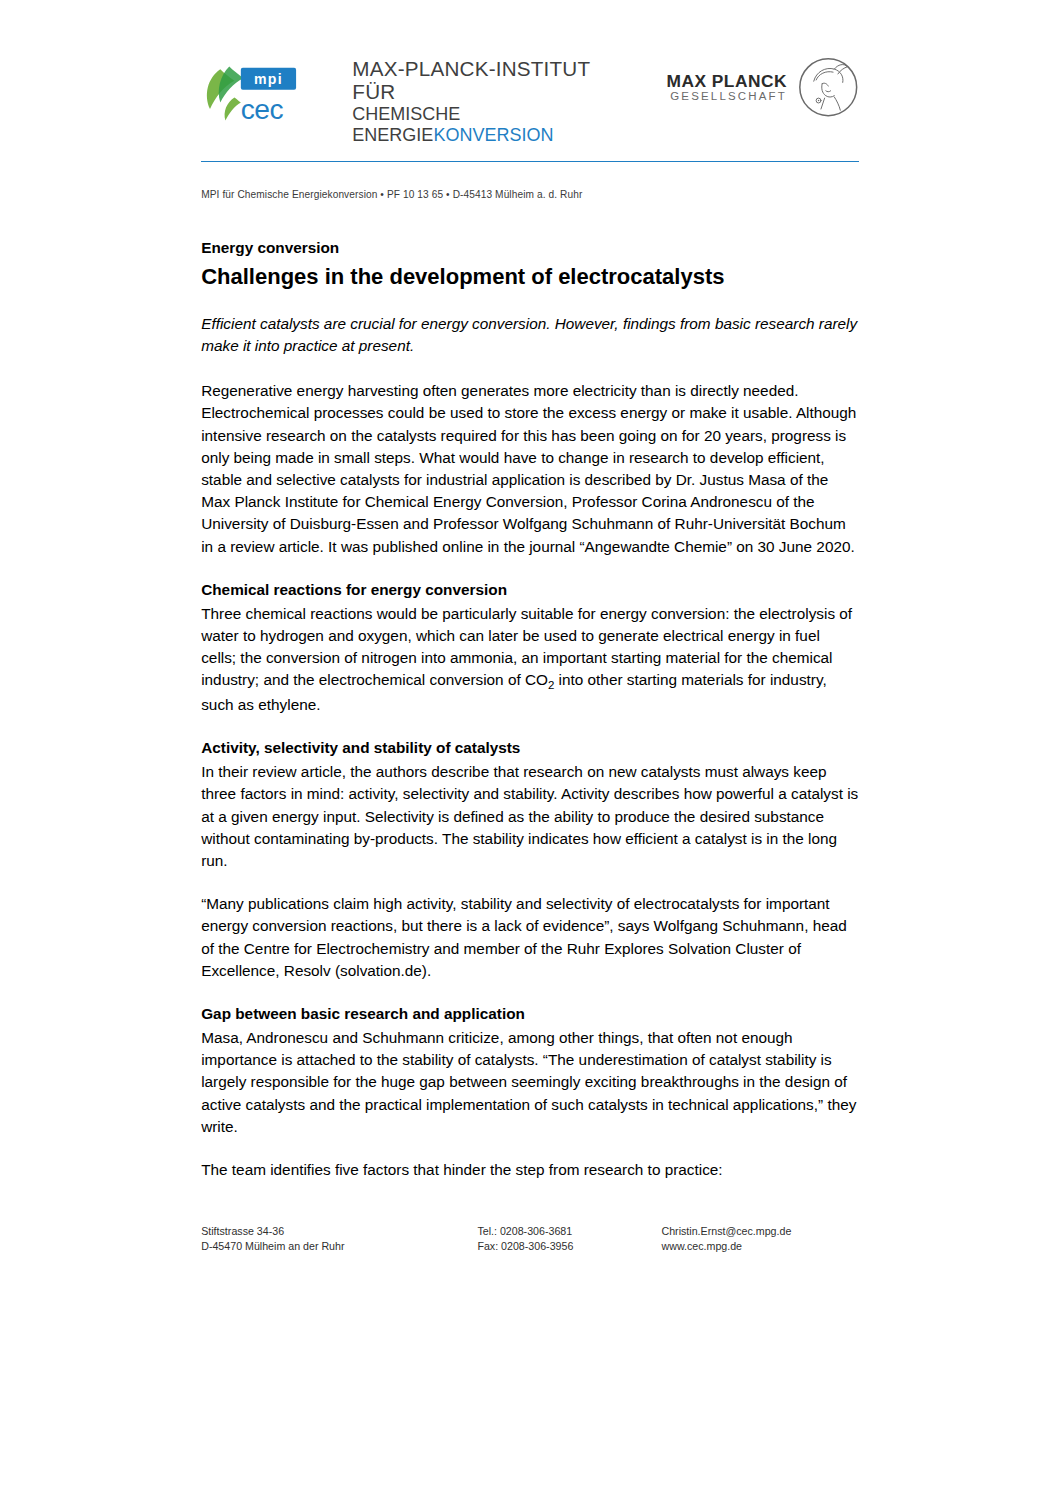mpi cec
MAX-PLANCK-INSTITUT FÜR
CHEMISCHE ENERGIEKONVERSION
MAX PLANCK
GESELLSCHAFT
MPI für Chemische Energiekonversion • PF 10 13 65 • D-45413 Mülheim a. d. Ruhr
Energy conversion
Challenges in the development of electrocatalysts
Efficient catalysts are crucial for energy conversion. However, findings from basic research rarely make it into practice at present.
Regenerative energy harvesting often generates more electricity than is directly needed. Electrochemical processes could be used to store the excess energy or make it usable. Although intensive research on the catalysts required for this has been going on for 20 years, progress is only being made in small steps. What would have to change in research to develop efficient, stable and selective catalysts for industrial application is described by Dr. Justus Masa of the Max Planck Institute for Chemical Energy Conversion, Professor Corina Andronescu of the University of Duisburg-Essen and Professor Wolfgang Schuhmann of Ruhr-Universität Bochum in a review article. It was published online in the journal “Angewandte Chemie” on 30 June 2020.
Chemical reactions for energy conversion
Three chemical reactions would be particularly suitable for energy conversion: the electrolysis of water to hydrogen and oxygen, which can later be used to generate electrical energy in fuel cells; the conversion of nitrogen into ammonia, an important starting material for the chemical industry; and the electrochemical conversion of CO2 into other starting materials for industry, such as ethylene.
Activity, selectivity and stability of catalysts
In their review article, the authors describe that research on new catalysts must always keep three factors in mind: activity, selectivity and stability. Activity describes how powerful a catalyst is at a given energy input. Selectivity is defined as the ability to produce the desired substance without contaminating by-products. The stability indicates how efficient a catalyst is in the long run.
“Many publications claim high activity, stability and selectivity of electrocatalysts for important energy conversion reactions, but there is a lack of evidence”, says Wolfgang Schuhmann, head of the Centre for Electrochemistry and member of the Ruhr Explores Solvation Cluster of Excellence, Resolv (solvation.de).
Gap between basic research and application
Masa, Andronescu and Schuhmann criticize, among other things, that often not enough importance is attached to the stability of catalysts. “The underestimation of catalyst stability is largely responsible for the huge gap between seemingly exciting breakthroughs in the design of active catalysts and the practical implementation of such catalysts in technical applications,” they write.
The team identifies five factors that hinder the step from research to practice:
Stiftstrasse 34-36
D-45470 Mülheim an der Ruhr
Tel.: 0208-306-3681
Fax: 0208-306-3956
Christin.Ernst@cec.mpg.de
www.cec.mpg.de